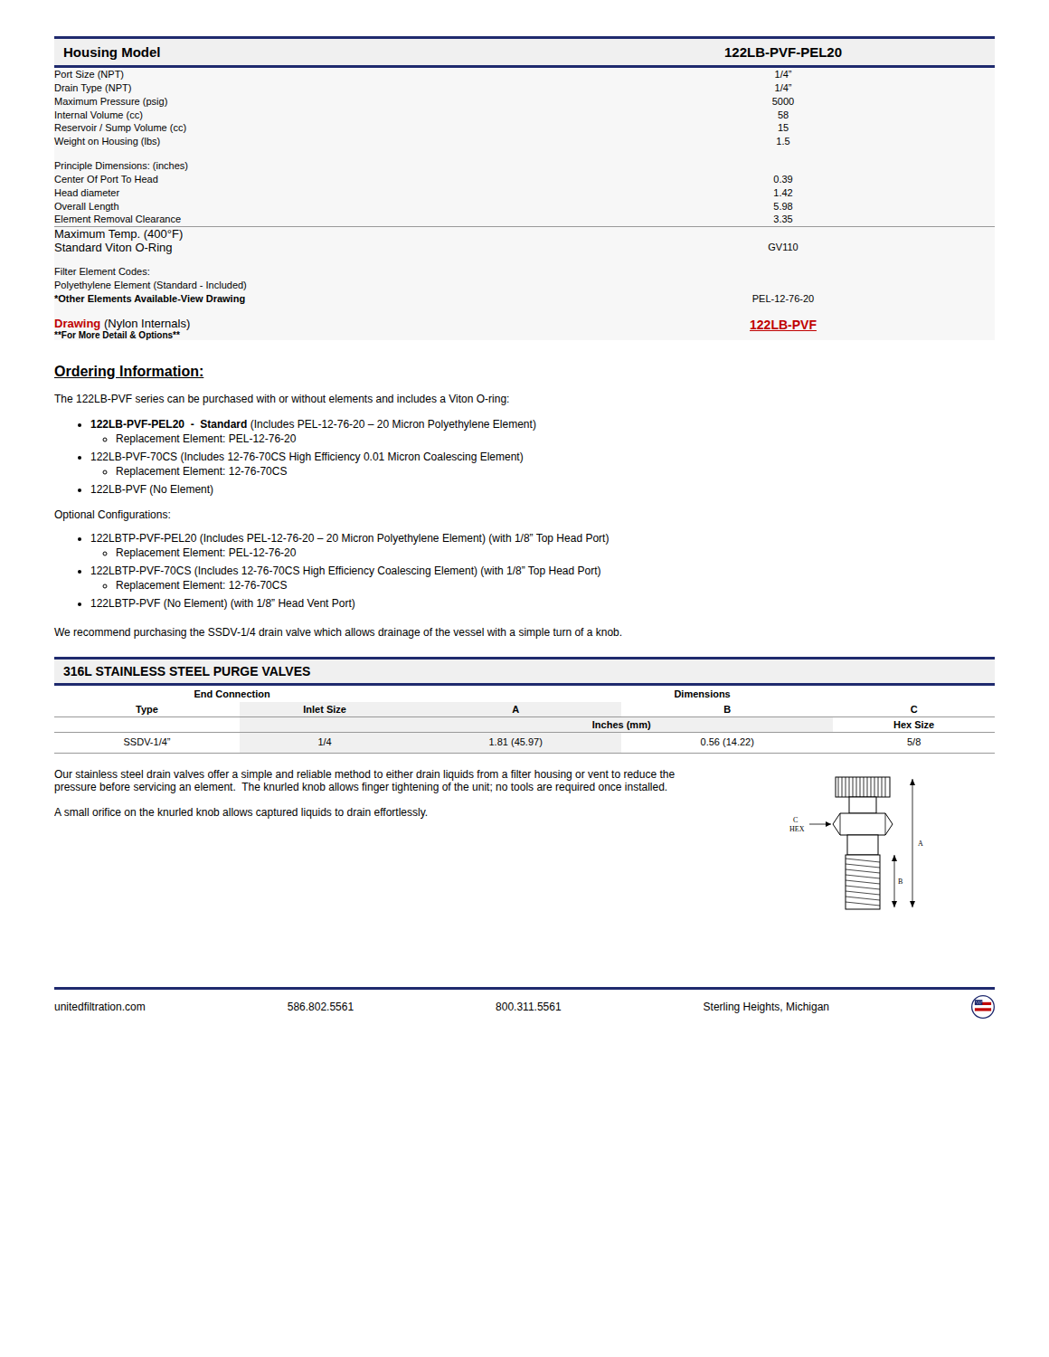| Housing Model | 122LB-PVF-PEL20 |
| --- | --- |
| Port Size (NPT) Drain Type (NPT) Maximum Pressure (psig) Internal Volume (cc) Reservoir / Sump Volume (cc) Weight on Housing (lbs) Principle Dimensions: (inches) Center Of Port To Head Head diameter Overall Length Element Removal Clearance | 1/4” 1/4” 5000 58 15 1.5 0.39 1.42 5.98 3.35 |
| Maximum Temp. (400°F) Standard Viton O-Ring Filter Element Codes: Polyethylene Element (Standard - Included) *Other Elements Available-View Drawing Drawing (Nylon Internals) **For More Detail & Options** | GV110 PEL-12-76-20 122LB-PVF |
Ordering Information:
The 122LB-PVF series can be purchased with or without elements and includes a Viton O-ring:
122LB-PVF-PEL20 - Standard (Includes PEL-12-76-20 – 20 Micron Polyethylene Element)
Replacement Element: PEL-12-76-20
122LB-PVF-70CS (Includes 12-76-70CS High Efficiency 0.01 Micron Coalescing Element)
Replacement Element: 12-76-70CS
122LB-PVF (No Element)
Optional Configurations:
122LBTP-PVF-PEL20 (Includes PEL-12-76-20 – 20 Micron Polyethylene Element) (with 1/8” Top Head Port)
Replacement Element: PEL-12-76-20
122LBTP-PVF-70CS (Includes 12-76-70CS High Efficiency Coalescing Element) (with 1/8” Top Head Port)
Replacement Element: 12-76-70CS
122LBTP-PVF (No Element) (with 1/8” Head Vent Port)
We recommend purchasing the SSDV-1/4 drain valve which allows drainage of the vessel with a simple turn of a knob.
| 316L STAINLESS STEEL PURGE VALVES |
| --- |
| End Connection | Dimensions |
| Type | Inlet Size | A | B | C |
| | | Inches (mm) | Hex Size |
| SSDV-1/4” | 1/4 | 1.81 (45.97) | 0.56 (14.22) | 5/8 |
Our stainless steel drain valves offer a simple and reliable method to either drain liquids from a filter housing or vent to reduce the pressure before servicing an element. The knurled knob allows finger tightening of the unit; no tools are required once installed.
A small orifice on the knurled knob allows captured liquids to drain effortlessly.
A B C HEX
unitedfiltration.com 586.802.5561 800.311.5561 Sterling Heights, Michigan